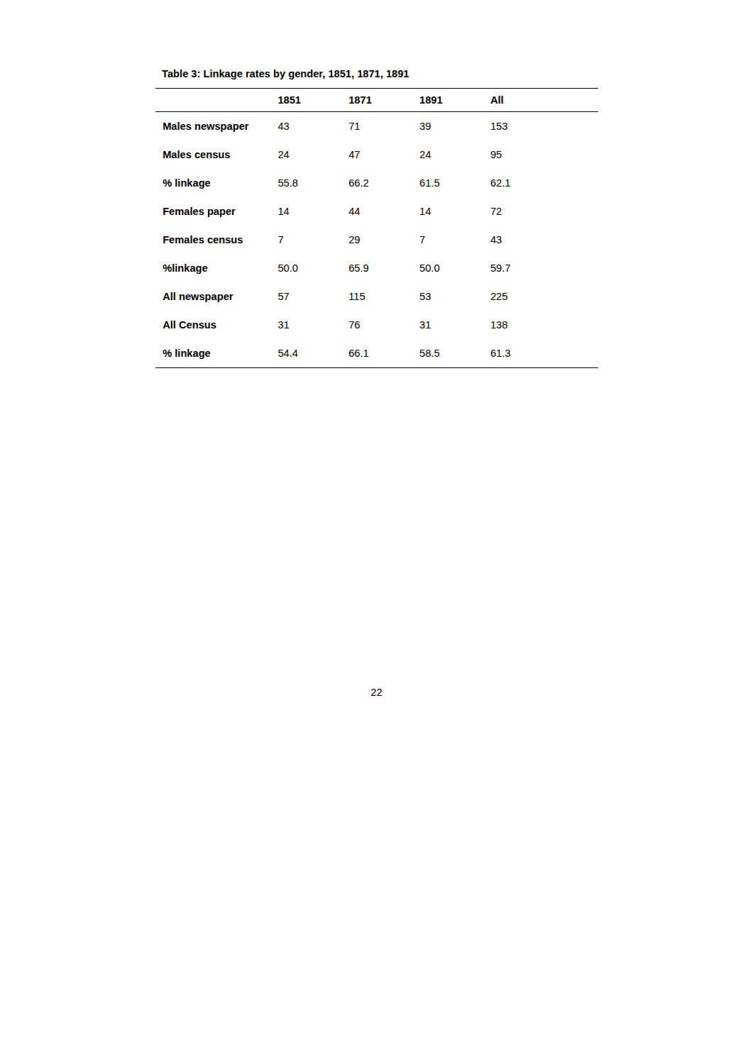Table 3: Linkage rates by gender, 1851, 1871, 1891
| | 1851 | 1871 | 1891 | All |
| --- | --- | --- | --- | --- |
| Males newspaper | 43 | 71 | 39 | 153 |
| Males census | 24 | 47 | 24 | 95 |
| % linkage | 55.8 | 66.2 | 61.5 | 62.1 |
| Females paper | 14 | 44 | 14 | 72 |
| Females census | 7 | 29 | 7 | 43 |
| %linkage | 50.0 | 65.9 | 50.0 | 59.7 |
| All newspaper | 57 | 115 | 53 | 225 |
| All Census | 31 | 76 | 31 | 138 |
| % linkage | 54.4 | 66.1 | 58.5 | 61.3 |
22